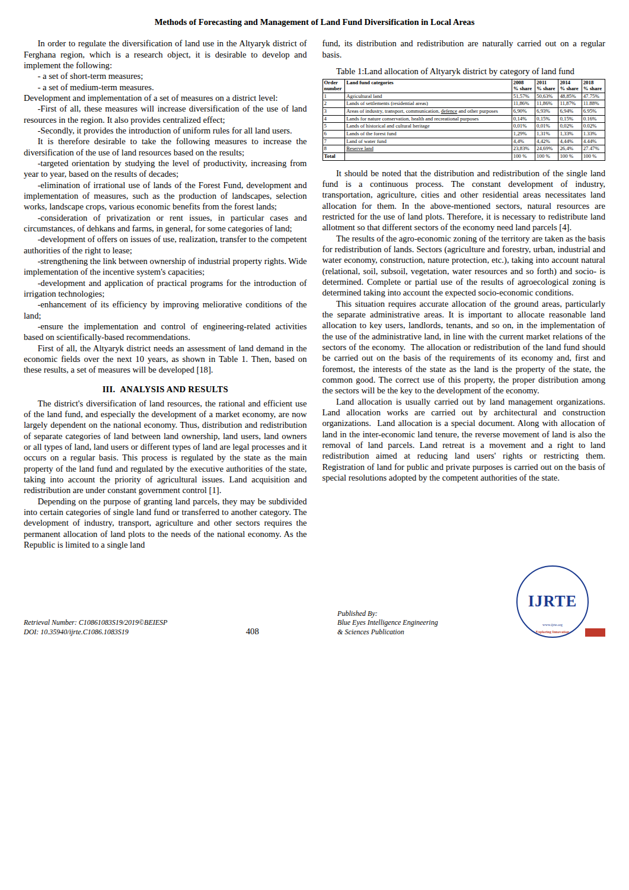Methods of Forecasting and Management of Land Fund Diversification in Local Areas
In order to regulate the diversification of land use in the Altyaryk district of Ferghana region, which is a research object, it is desirable to develop and implement the following:
- a set of short-term measures;
- a set of medium-term measures.
Development and implementation of a set of measures on a district level:
-First of all, these measures will increase diversification of the use of land resources in the region. It also provides centralized effect;
-Secondly, it provides the introduction of uniform rules for all land users.
It is therefore desirable to take the following measures to increase the diversification of the use of land resources based on the results;
-targeted orientation by studying the level of productivity, increasing from year to year, based on the results of decades;
-elimination of irrational use of lands of the Forest Fund, development and implementation of measures, such as the production of landscapes, selection works, landscape crops, various economic benefits from the forest lands;
-consideration of privatization or rent issues, in particular cases and circumstances, of dehkans and farms, in general, for some categories of land;
-development of offers on issues of use, realization, transfer to the competent authorities of the right to lease;
-strengthening the link between ownership of industrial property rights. Wide implementation of the incentive system's capacities;
-development and application of practical programs for the introduction of irrigation technologies;
-enhancement of its efficiency by improving meliorative conditions of the land;
-ensure the implementation and control of engineering-related activities based on scientifically-based recommendations.
First of all, the Altyaryk district needs an assessment of land demand in the economic fields over the next 10 years, as shown in Table 1. Then, based on these results, a set of measures will be developed [18].
III. ANALYSIS AND RESULTS
The district's diversification of land resources, the rational and efficient use of the land fund, and especially the development of a market economy, are now largely dependent on the national economy. Thus, distribution and redistribution of separate categories of land between land ownership, land users, land owners or all types of land, land users or different types of land are legal processes and it occurs on a regular basis. This process is regulated by the state as the main property of the land fund and regulated by the executive authorities of the state, taking into account the priority of agricultural issues. Land acquisition and redistribution are under constant government control [1].
Depending on the purpose of granting land parcels, they may be subdivided into certain categories of single land fund or transferred to another category. The development of industry, transport, agriculture and other sectors requires the permanent allocation of land plots to the needs of the national economy. As the Republic is limited to a single land
fund, its distribution and redistribution are naturally carried out on a regular basis.
Table 1:Land allocation of Altyaryk district by category of land fund
| Order number | Land fund categories | 2008 % share | 2011 % share | 2014 % share | 2018 % share |
| --- | --- | --- | --- | --- | --- |
| 1 | Agricultural land | 51,57% | 50,63% | 48,85% | 47.75% |
| 2 | Lands of settlements (residential areas) | 11,86% | 11,86% | 11,87% | 11.88% |
| 3 | Areas of industry, transport, communication, defence and other purposes | 6,90% | 6,93% | 6,94% | 6.95% |
| 4 | Lands for nature conservation, health and recreational purposes | 0,14% | 0,15% | 0,15% | 0.16% |
| 5 | Lands of historical and cultural heritage | 0,01% | 0,01% | 0,02% | 0.02% |
| 6 | Lands of the forest fund | 1,29% | 1,31% | 1,33% | 1.33% |
| 7 | Land of water fund | 4,4% | 4,42% | 4,44% | 4.44% |
| 8 | Reserve land | 23,83% | 24,69% | 26,4% | 27.47% |
| Total | | 100 % | 100 % | 100 % | 100 % |
It should be noted that the distribution and redistribution of the single land fund is a continuous process. The constant development of industry, transportation, agriculture, cities and other residential areas necessitates land allocation for them. In the above-mentioned sectors, natural resources are restricted for the use of land plots. Therefore, it is necessary to redistribute land allotment so that different sectors of the economy need land parcels [4].
The results of the agro-economic zoning of the territory are taken as the basis for redistribution of lands. Sectors (agriculture and forestry, urban, industrial and water economy, construction, nature protection, etc.), taking into account natural (relational, soil, subsoil, vegetation, water resources and so forth) and socio- is determined. Complete or partial use of the results of agroecological zoning is determined taking into account the expected socio-economic conditions.
This situation requires accurate allocation of the ground areas, particularly the separate administrative areas. It is important to allocate reasonable land allocation to key users, landlords, tenants, and so on, in the implementation of the use of the administrative land, in line with the current market relations of the sectors of the economy. The allocation or redistribution of the land fund should be carried out on the basis of the requirements of its economy and, first and foremost, the interests of the state as the land is the property of the state, the common good. The correct use of this property, the proper distribution among the sectors will be the key to the development of the economy.
Land allocation is usually carried out by land management organizations. Land allocation works are carried out by architectural and construction organizations. Land allocation is a special document. Along with allocation of land in the inter-economic land tenure, the reverse movement of land is also the removal of land parcels. Land retreat is a movement and a right to land redistribution aimed at reducing land users' rights or restricting them. Registration of land for public and private purposes is carried out on the basis of special resolutions adopted by the competent authorities of the state.
Retrieval Number: C10861083S19/2019©BEIESP
DOI: 10.35940/ijrte.C1086.1083S19
408
Published By:
Blue Eyes Intelligence Engineering
& Sciences Publication
IJRTE
www.ijrte.org
Exploring Innovation